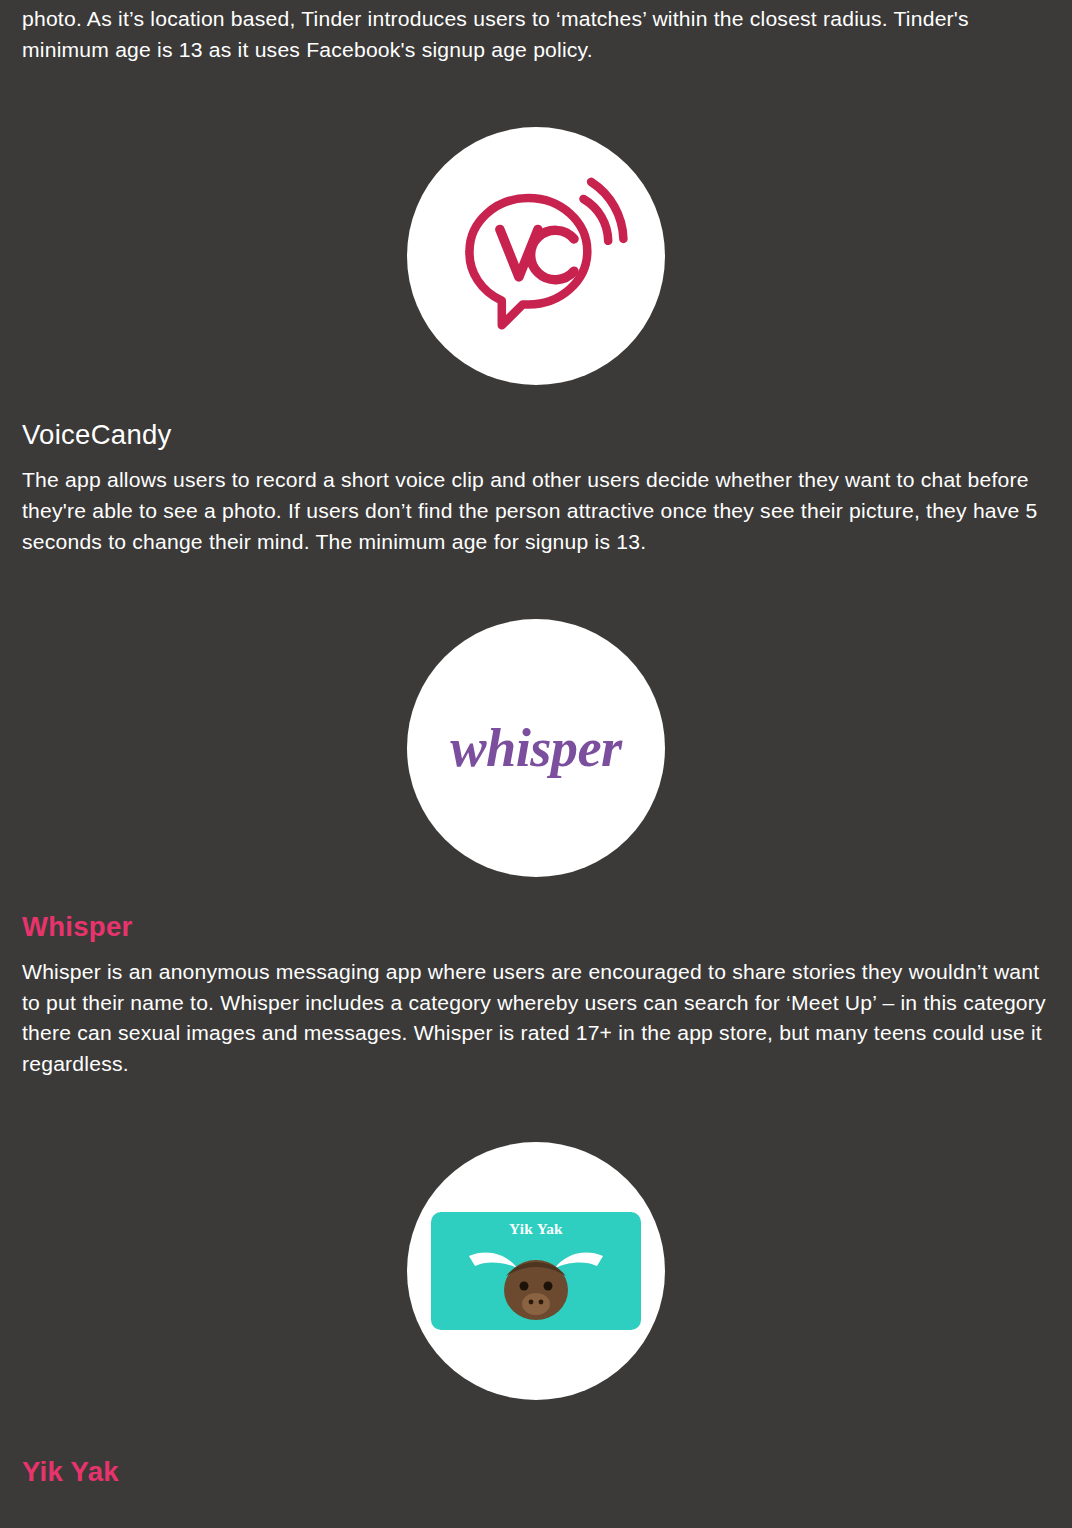photo. As it’s location based, Tinder introduces users to ‘matches’ within the closest radius. Tinder's minimum age is 13 as it uses Facebook's signup age policy.
VoiceCandy
The app allows users to record a short voice clip and other users decide whether they want to chat before they're able to see a photo. If users don’t find the person attractive once they see their picture, they have 5 seconds to change their mind. The minimum age for signup is 13.
whisper
Whisper
Whisper is an anonymous messaging app where users are encouraged to share stories they wouldn’t want to put their name to. Whisper includes a category whereby users can search for ‘Meet Up’ – in this category there can sexual images and messages. Whisper is rated 17+ in the app store, but many teens could use it regardless.
Yik Yak
Yik Yak